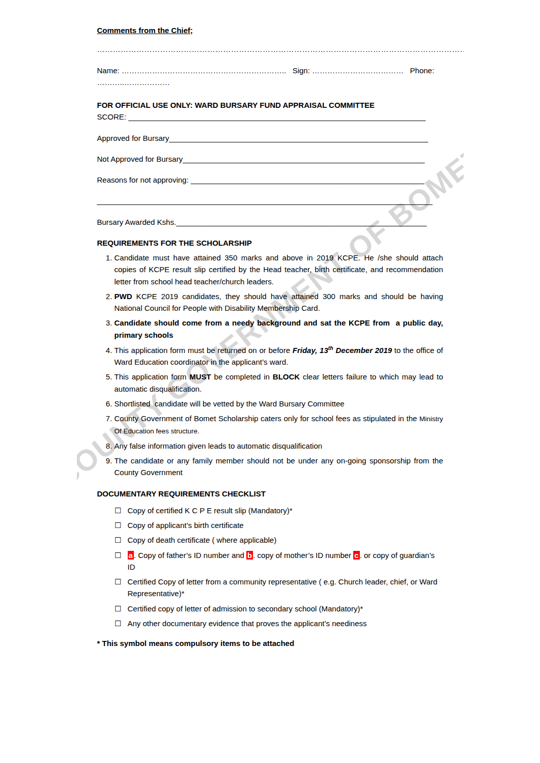COUNTY GOVERNMENT OF BOMET
Comments from the Chief;
…………………………………………………………………………………………………………………………….……………………………………
Name: ……………………………………………………….. Sign: ……………………………… Phone: ………..………………
FOR OFFICIAL USE ONLY: WARD BURSARY FUND APPRAISAL COMMITTEE
SCORE: ______________________________________________________________________
Approved for Bursary_____________________________________________________________
Not Approved for Bursary_________________________________________________________
Reasons for not approving: _______________________________________________________
_______________________________________________________________________________
Bursary Awarded Kshs.___________________________________________________________
REQUIREMENTS FOR THE SCHOLARSHIP
Candidate must have attained 350 marks and above in 2019 KCPE. He /she should attach copies of KCPE result slip certified by the Head teacher, birth certificate, and recommendation letter from school head teacher/church leaders.
PWD KCPE 2019 candidates, they should have attained 300 marks and should be having National Council for People with Disability Membership Card.
Candidate should come from a needy background and sat the KCPE from a public day, primary schools
This application form must be returned on or before Friday, 13th December 2019 to the office of Ward Education coordinator in the applicant’s ward.
This application form MUST be completed in BLOCK clear letters failure to which may lead to automatic disqualification.
Shortlisted candidate will be vetted by the Ward Bursary Committee
County Government of Bomet Scholarship caters only for school fees as stipulated in the Ministry Of Education fees structure.
Any false information given leads to automatic disqualification
The candidate or any family member should not be under any on-going sponsorship from the County Government
DOCUMENTARY REQUIREMENTS CHECKLIST
Copy of certified K C P E result slip (Mandatory)*
Copy of applicant’s birth certificate
Copy of death certificate ( where applicable)
a. Copy of father’s ID number and b. copy of mother’s ID number c. or copy of guardian’s ID
Certified Copy of letter from a community representative ( e.g. Church leader, chief, or Ward Representative)*
Certified copy of letter of admission to secondary school (Mandatory)*
Any other documentary evidence that proves the applicant’s neediness
* This symbol means compulsory items to be attached